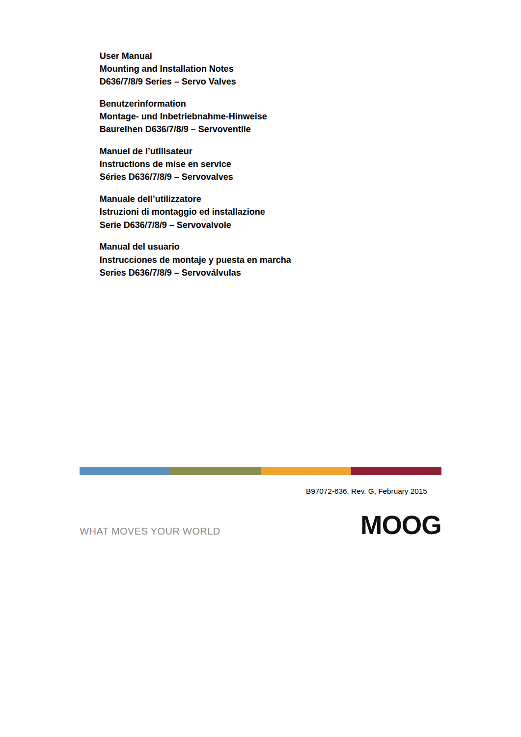User Manual
Mounting and Installation Notes
D636/7/8/9 Series – Servo Valves
Benutzerinformation
Montage- und Inbetriebnahme-Hinweise
Baureihen D636/7/8/9 – Servoventile
Manuel de l’utilisateur
Instructions de mise en service
Séries D636/7/8/9 – Servovalves
Manuale dell’utilizzatore
Istruzioni di montaggio ed installazione
Serie D636/7/8/9 – Servovalvole
Manual del usuario
Instrucciones de montaje y puesta en marcha
Series D636/7/8/9 – Servoválvulas
B97072-636, Rev. G, February 2015
WHAT MOVES YOUR WORLD
MOOG